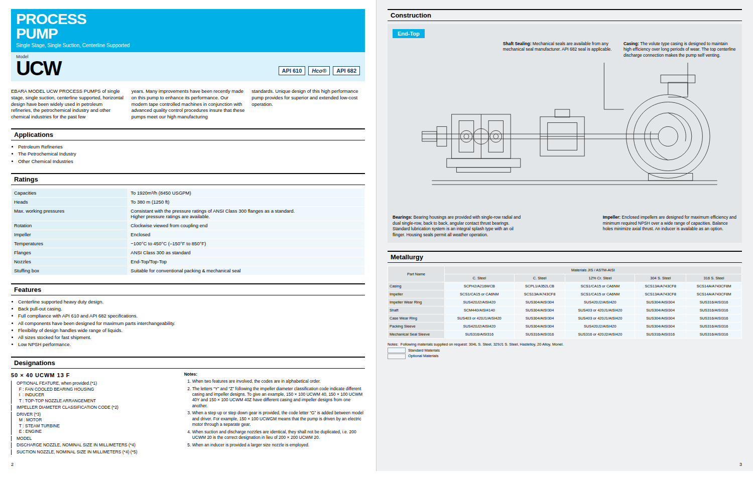PROCESS
PUMP
Single Stage, Single Suction, Centerline Supported
Model
UCW
API 610 Hco® API 682
EBARA MODEL UCW PROCESS PUMPS of single stage, single suction, centerline supported, horizontal design have been widely used in petroleum refineries, the petrochemical industry and other chemical industries for the past few
years. Many improvements have been recently made on this pump to enhance its performance. Our modern tape controlled machines in conjunction with advanced quality control procedures insure that these pumps meet our high manufacturing
standards. Unique design of this high performance pump provides for superior and extended low-cost operation.
Applications
Petroleum Refineries
The Petrochemical Industry
Other Chemical Industries
Ratings
| Capacities | To 1920m³/h (8450 USGPM) |
| Heads | To 380 m (1250 ft) |
| Max. working pressures | Consistant with the pressure ratings of ANSI Class 300 flanges as a standard. Higher pressure ratings are available. |
| Rotation | Clockwise viewed from coupling end |
| Impeller | Enclosed |
| Temperatures | −100°C to 450°C (–150°F to 850°F) |
| Flanges | ANSI Class 300 as standard |
| Nozzles | End-Top/Top-Top |
| Stuffing box | Suitable for conventional packing & mechanical seal |
Features
Centerline supported heavy duty design.
Back pull-out casing.
Full compliance with API 610 and API 682 specifications.
All components have been designed for maximum parts interchangeability.
Flexibility of design handles wide range of liquids.
All sizes stocked for fast shipment.
Low NPSH performance.
Designations
50 × 40 UCWM 13 F
OPTIONAL FEATURE, when provided.(*1)
F : FAN COOLED BEARING HOUSING
I : INDUCER
T : TOP-TOP NOZZLE ARRANGEMENT
IMPELLER DIAMETER CLASSIFICATION CODE (*2)
DRIVER (*3)
M : MOTOR
T : STEAM TURBINE
E : ENGINE
MODEL
DISCHARGE NOZZLE, NOMINAL SIZE IN MILLIMETERS (*4)
SUCTION NOZZLE, NOMINAL SIZE IN MILLIMETERS (*4) (*5)
Notes:
When two features are involved, the codes are in alphabetical order.
The letters “Y” and “Z” following the impeller diameter classification code indicate different casing and impeller designs. To give an example, 150 × 100 UCWM 40, 150 × 100 UCWM 40Y and 150 × 100 UCWM 40Z have different casing and impeller designs from one another.
When a step up or step down gear is provided, the code letter “G” is added between model and driver. For example, 150 × 100 UCWGM means that the pump is driven by an electric motor through a separate gear.
When suction and discharge nozzles are identical, they shall not be duplicated, i.e. 200 UCWM 20 is the correct designation in lieu of 200 × 200 UCWM 20.
When an inducer is provided a larger size nozzle is employed.
2
Construction
End-Top
Shaft Sealing: Mechanical seals are available from any mechanical seal manufacturer. API 682 seal is applicable.
Casing: The volute type casing is designed to maintain high efficiency over long periods of wear. The top centerline discharge connection makes the pump self venting.
Bearings: Bearing housings are provided with single-row radial and dual single-row, back to back, angular contact thrust bearings. Standard lubrication system is an integral splash type with an oil flinger. Housing seals permit all weather operation.
Impeller: Enclosed impellers are designed for maximum efficiency and minimum required NPSH over a wide range of capacities. Balance holes minimize axial thrust. An inducer is available as an option.
Metallurgy
| Part Name | Materials JIS / ASTM-AISI |
| --- | --- |
| C. Steel | C. Steel | 12% Cr. Steel | 304 S. Steel | 316 S. Steel |
| Casing | SCPH2/A216WCB | SCPL1/A352LCB | SCS1/CA15 or CA6NM | SCS13A/A743CF8 | SCS14A/A743CF8M |
| Impeller | SCS1/CA15 or CA6NM | SCS13A/A743CF8 | SCS1/CA15 or CA6NM | SCS13A/A743CF8 | SCS14A/A743CF8M |
| Impeller Wear Ring | SUS420J2/AISI420 | SUS304/AISI304 | SUS420J2/AISI420 | SUS304/AISI304 | SUS316/AISI316 |
| Shaft | SCM440/AISI4140 | SUS304/AISI304 | SUS403 or 420J1/AISI420 | SUS304/AISI304 | SUS316/AISI316 |
| Case Wear Ring | SUS403 or 420J1/AISI420 | SUS304/AISI304 | SUS403 or 420J1/AISI420 | SUS304/AISI304 | SUS316/AISI316 |
| Packing Sleeve | SUS420J2/AISI420 | SUS304/AISI304 | SUS420J2/AISI420 | SUS304/AISI304 | SUS316/AISI316 |
| Mechanical Seal Sleeve | SUS316/AISI316 | SUS316/AISI316 | SUS316 or 420J2/AISI420 | SUS316/AISI316 | SUS316/AISI316 |
Notes: Following materials supplied on request: 304L S. Steel, 329J1 S. Steel, Hastelloy, 20 Alloy, Monel.
Standard Materials
Optional Materials
3